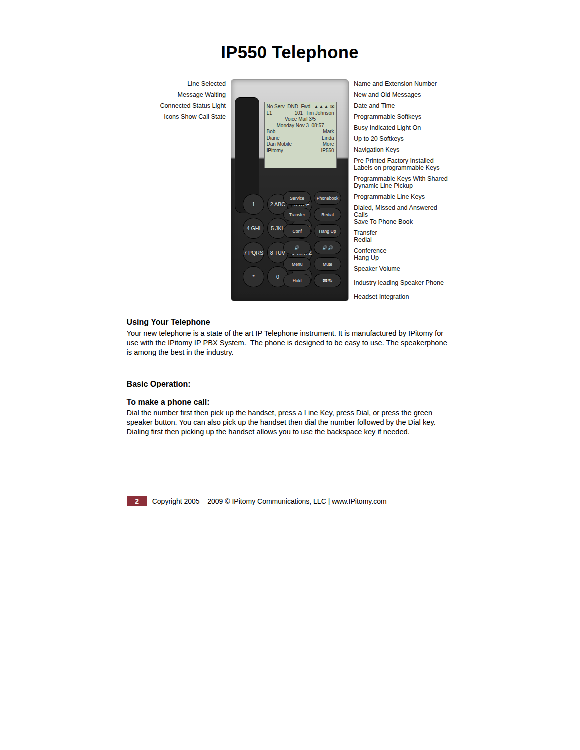IP550 Telephone
Line Selected
No Serv DND Fwd▲▲▲ ✉
L1101 Tim Johnson
Voice Mail 3/5
Monday Nov 3 08:57
Bob Mark
Diane Linda
Dan Mobile More
IPitomy IP550
1
2 ABC
3 DEF
4 GHI
5 JKL
6 MNO
7 PQRS
8 TUV
9 WXYZ
*
0
#
Service
Phonebook
Transfer
Redial
Conf
Hang Up
🔊
🔊🔊
Menu
Mute
Hold
☎/↻
Name and Extension Number
Message Waiting
New and Old Messages
Connected Status Light
Date and Time
Icons Show Call State
Programmable Softkeys
Busy Indicated Light On
Up to 20 Softkeys
Navigation Keys
Pre Printed Factory Installed Labels on programmable Keys
Programmable Keys With Shared Dynamic Line Pickup
Programmable Line Keys
Dialed, Missed and Answered Calls
Save To Phone Book
Transfer
Redial
Conference
Hang Up
Speaker Volume
Industry leading Speaker Phone
Headset Integration
Using Your Telephone
Your new telephone is a state of the art IP Telephone instrument. It is manufactured by IPitomy for use with the IPitomy IP PBX System. The phone is designed to be easy to use. The speakerphone is among the best in the industry.
Basic Operation:
To make a phone call:
Dial the number first then pick up the handset, press a Line Key, press Dial, or press the green speaker button. You can also pick up the handset then dial the number followed by the Dial key. Dialing first then picking up the handset allows you to use the backspace key if needed.
2 Copyright 2005 – 2009 © IPitomy Communications, LLC | www.IPitomy.com